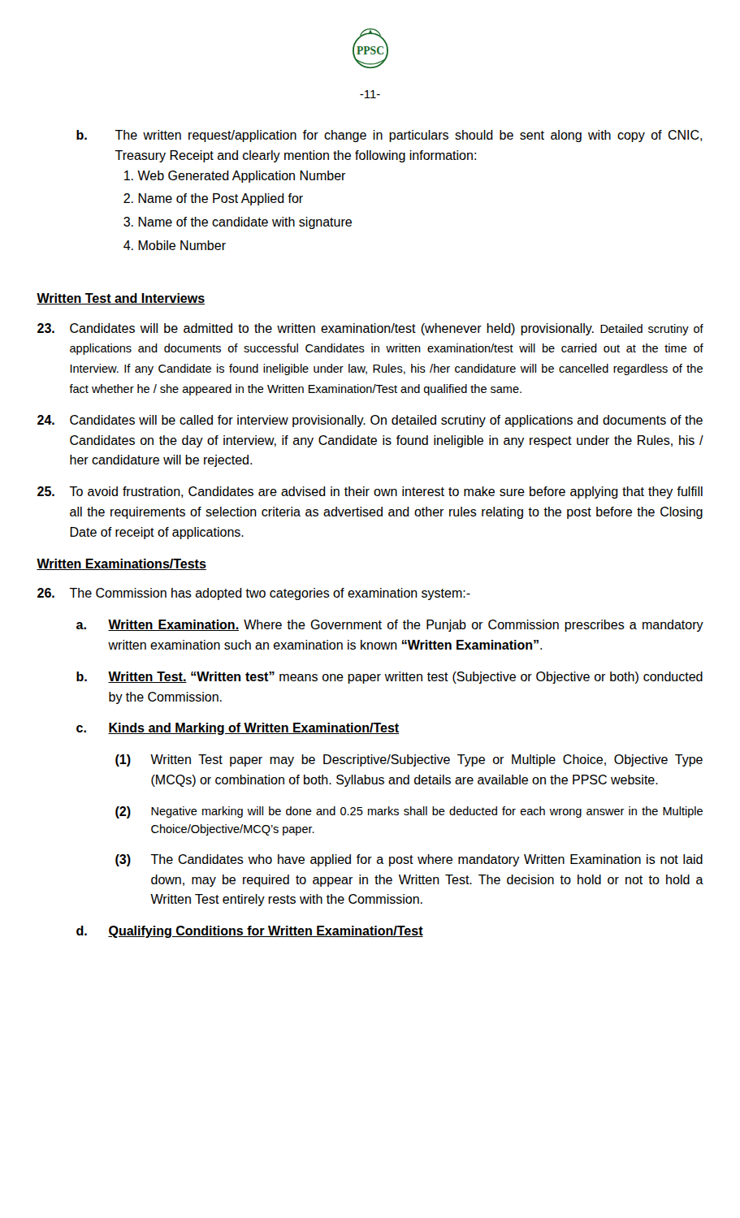PPSC
-11-
b.
The written request/application for change in particulars should be sent along with copy of CNIC, Treasury Receipt and clearly mention the following information:
Web Generated Application Number
Name of the Post Applied for
Name of the candidate with signature
Mobile Number
Written Test and Interviews
23.
Candidates will be admitted to the written examination/test (whenever held) provisionally. Detailed scrutiny of applications and documents of successful Candidates in written examination/test will be carried out at the time of Interview. If any Candidate is found ineligible under law, Rules, his /her candidature will be cancelled regardless of the fact whether he / she appeared in the Written Examination/Test and qualified the same.
24.
Candidates will be called for interview provisionally. On detailed scrutiny of applications and documents of the Candidates on the day of interview, if any Candidate is found ineligible in any respect under the Rules, his / her candidature will be rejected.
25.
To avoid frustration, Candidates are advised in their own interest to make sure before applying that they fulfill all the requirements of selection criteria as advertised and other rules relating to the post before the Closing Date of receipt of applications.
Written Examinations/Tests
26.
The Commission has adopted two categories of examination system:-
a.
Written Examination. Where the Government of the Punjab or Commission prescribes a mandatory written examination such an examination is known “Written Examination”.
b.
Written Test. “Written test” means one paper written test (Subjective or Objective or both) conducted by the Commission.
c.
Kinds and Marking of Written Examination/Test
(1)
Written Test paper may be Descriptive/Subjective Type or Multiple Choice, Objective Type (MCQs) or combination of both. Syllabus and details are available on the PPSC website.
(2)
Negative marking will be done and 0.25 marks shall be deducted for each wrong answer in the Multiple Choice/Objective/MCQ’s paper.
(3)
The Candidates who have applied for a post where mandatory Written Examination is not laid down, may be required to appear in the Written Test. The decision to hold or not to hold a Written Test entirely rests with the Commission.
d.
Qualifying Conditions for Written Examination/Test